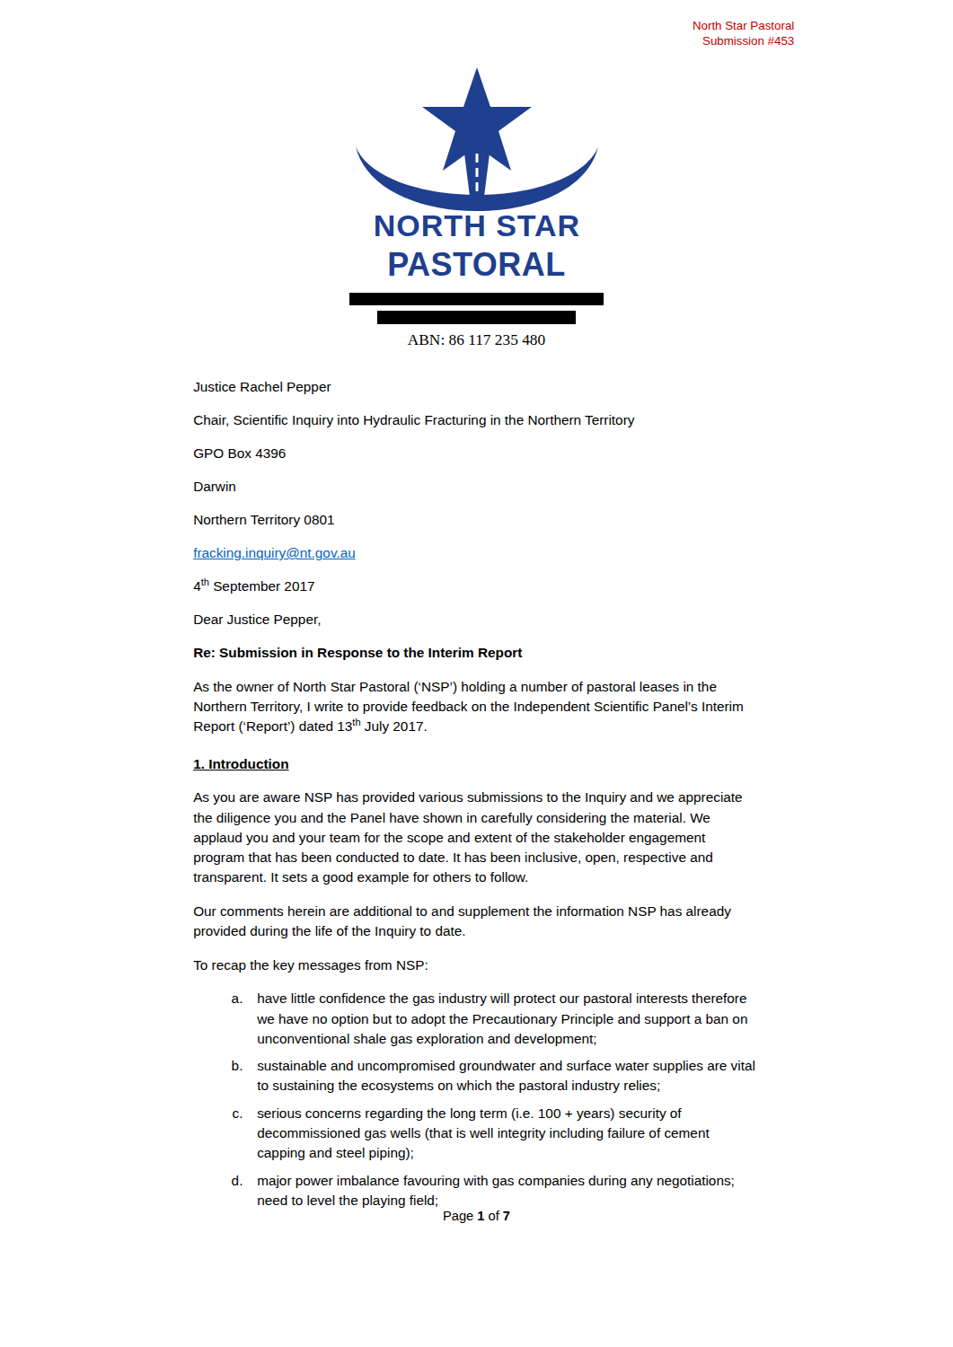North Star Pastoral
Submission #453
NORTH STAR
PASTORAL
ABN: 86 117 235 480
Justice Rachel Pepper
Chair, Scientific Inquiry into Hydraulic Fracturing in the Northern Territory
GPO Box 4396
Darwin
Northern Territory 0801
fracking.inquiry@nt.gov.au
4th September 2017
Dear Justice Pepper,
Re: Submission in Response to the Interim Report
As the owner of North Star Pastoral (‘NSP’) holding a number of pastoral leases in the Northern Territory, I write to provide feedback on the Independent Scientific Panel’s Interim Report (‘Report’) dated 13th July 2017.
1. Introduction
As you are aware NSP has provided various submissions to the Inquiry and we appreciate the diligence you and the Panel have shown in carefully considering the material. We applaud you and your team for the scope and extent of the stakeholder engagement program that has been conducted to date. It has been inclusive, open, respective and transparent. It sets a good example for others to follow.
Our comments herein are additional to and supplement the information NSP has already provided during the life of the Inquiry to date.
To recap the key messages from NSP:
have little confidence the gas industry will protect our pastoral interests therefore we have no option but to adopt the Precautionary Principle and support a ban on unconventional shale gas exploration and development;
sustainable and uncompromised groundwater and surface water supplies are vital to sustaining the ecosystems on which the pastoral industry relies;
serious concerns regarding the long term (i.e. 100 + years) security of decommissioned gas wells (that is well integrity including failure of cement capping and steel piping);
major power imbalance favouring with gas companies during any negotiations; need to level the playing field;
Page 1 of 7